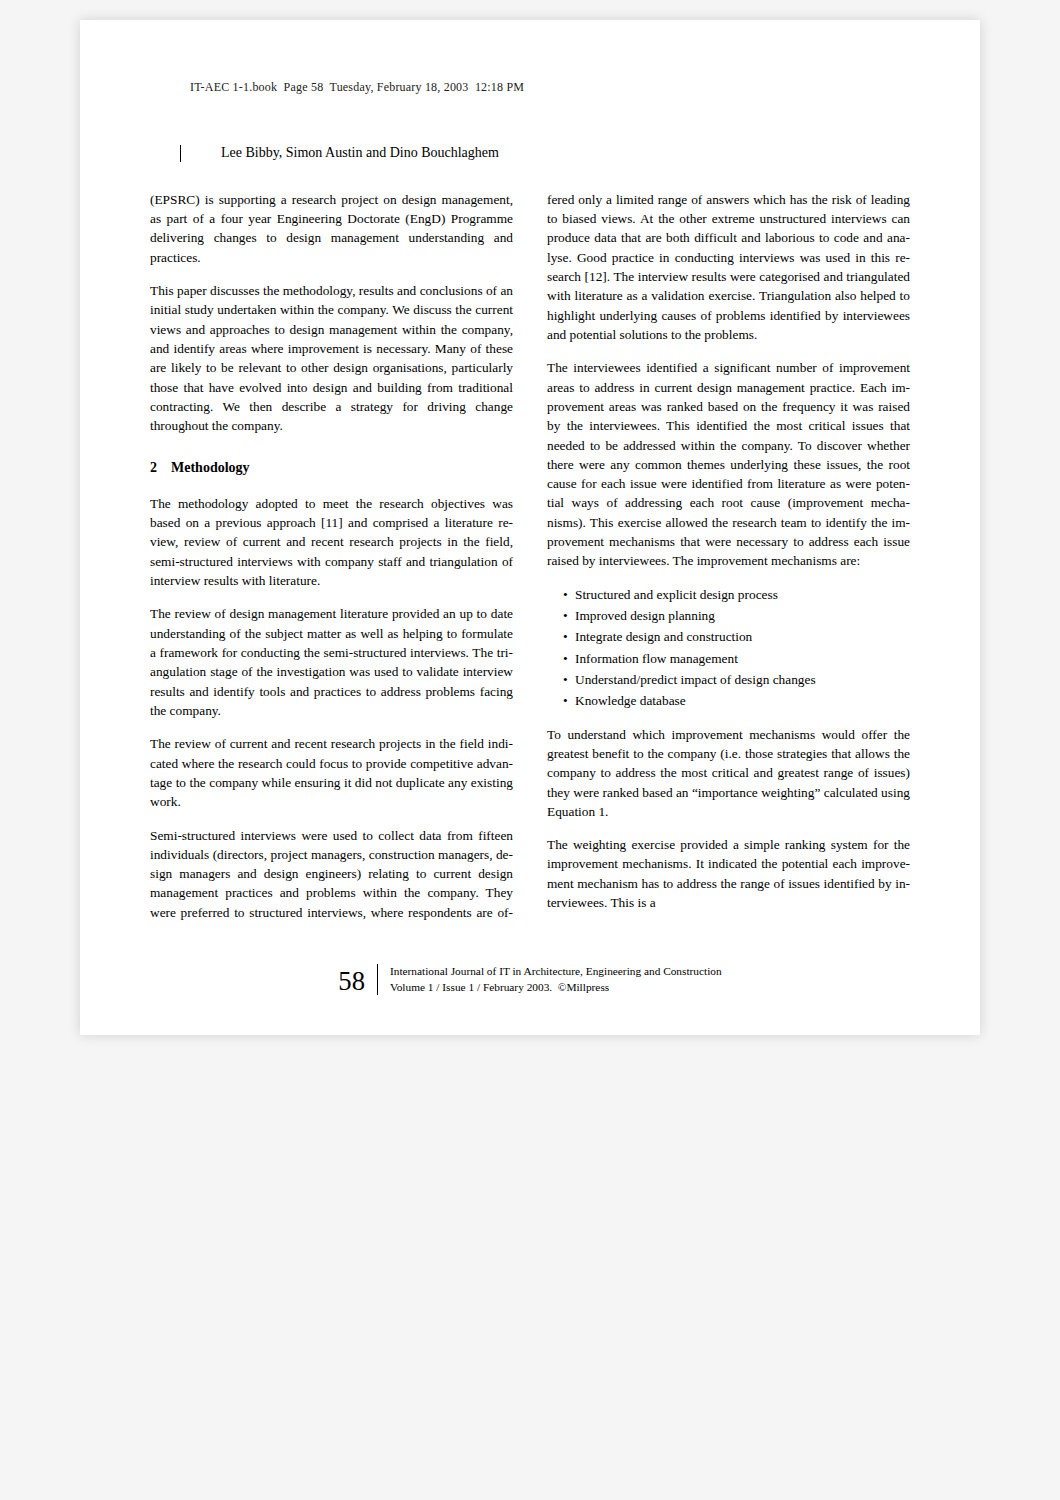IT-AEC 1-1.book Page 58 Tuesday, February 18, 2003 12:18 PM
Lee Bibby, Simon Austin and Dino Bouchlaghem
(EPSRC) is supporting a research project on design management, as part of a four year Engineering Doctorate (EngD) Programme delivering changes to design management understanding and practices.
This paper discusses the methodology, results and conclusions of an initial study undertaken within the company. We discuss the current views and approaches to design management within the company, and identify areas where improvement is necessary. Many of these are likely to be relevant to other design organisations, particularly those that have evolved into design and building from traditional contracting. We then describe a strategy for driving change throughout the company.
2 Methodology
The methodology adopted to meet the research objectives was based on a previous approach [11] and comprised a literature review, review of current and recent research projects in the field, semi-structured interviews with company staff and triangulation of interview results with literature.
The review of design management literature provided an up to date understanding of the subject matter as well as helping to formulate a framework for conducting the semi-structured interviews. The triangulation stage of the investigation was used to validate interview results and identify tools and practices to address problems facing the company.
The review of current and recent research projects in the field indicated where the research could focus to provide competitive advantage to the company while ensuring it did not duplicate any existing work.
Semi-structured interviews were used to collect data from fifteen individuals (directors, project managers, construction managers, design managers and design engineers) relating to current design management practices and problems within the company. They were preferred to structured interviews, where respondents are offered only a limited range of answers which has the risk of leading to biased views. At the other extreme unstructured interviews can produce data that are both difficult and laborious to code and analyse. Good practice in conducting interviews was used in this research [12]. The interview results were categorised and triangulated with literature as a validation exercise. Triangulation also helped to highlight underlying causes of problems identified by interviewees and potential solutions to the problems.
The interviewees identified a significant number of improvement areas to address in current design management practice. Each improvement areas was ranked based on the frequency it was raised by the interviewees. This identified the most critical issues that needed to be addressed within the company. To discover whether there were any common themes underlying these issues, the root cause for each issue were identified from literature as were potential ways of addressing each root cause (improvement mechanisms). This exercise allowed the research team to identify the improvement mechanisms that were necessary to address each issue raised by interviewees. The improvement mechanisms are:
Structured and explicit design process
Improved design planning
Integrate design and construction
Information flow management
Understand/predict impact of design changes
Knowledge database
To understand which improvement mechanisms would offer the greatest benefit to the company (i.e. those strategies that allows the company to address the most critical and greatest range of issues) they were ranked based an “importance weighting” calculated using Equation 1.
The weighting exercise provided a simple ranking system for the improvement mechanisms. It indicated the potential each improvement mechanism has to address the range of issues identified by interviewees. This is a
58
International Journal of IT in Architecture, Engineering and Construction
Volume 1 / Issue 1 / February 2003. ©Millpress